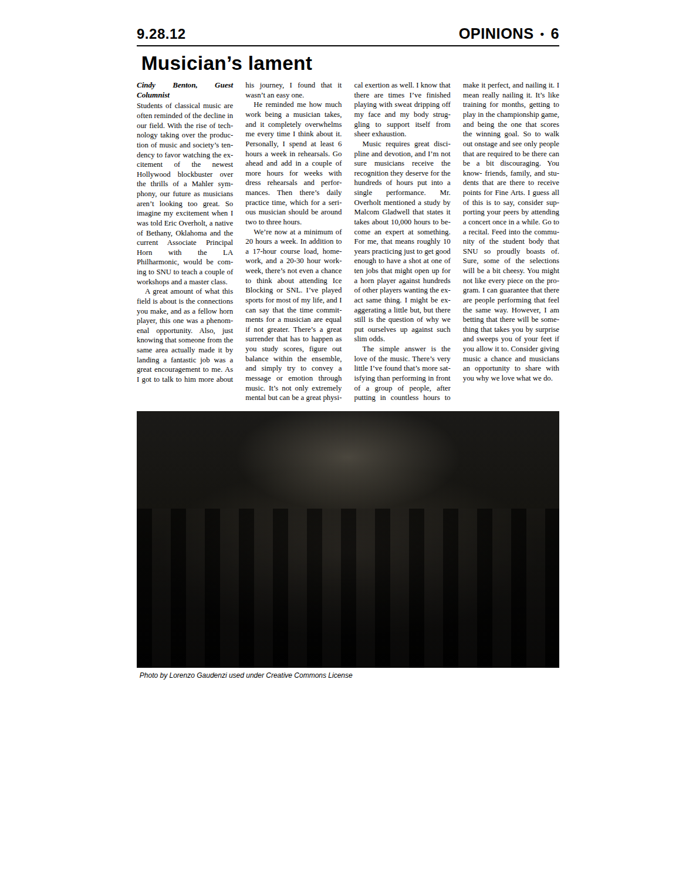9.28.12
OPINIONS • 6
Musician’s lament
Cindy Benton, Guest Columnist
Students of classical music are often reminded of the decline in our field. With the rise of technology taking over the production of music and society’s tendency to favor watching the excitement of the newest Hollywood blockbuster over the thrills of a Mahler symphony, our future as musicians aren’t looking too great. So imagine my excitement when I was told Eric Overholt, a native of Bethany, Oklahoma and the current Associate Principal Horn with the LA Philharmonic, would be coming to SNU to teach a couple of workshops and a master class.
A great amount of what this field is about is the connections you make, and as a fellow horn player, this one was a phenomenal opportunity. Also, just knowing that someone from the same area actually made it by landing a fantastic job was a great encouragement to me. As I got to talk to him more about his journey, I found that it wasn’t an easy one.
He reminded me how much work being a musician takes, and it completely overwhelms me every time I think about it. Personally, I spend at least 6 hours a week in rehearsals. Go ahead and add in a couple of more hours for weeks with dress rehearsals and performances. Then there’s daily practice time, which for a serious musician should be around two to three hours.
We’re now at a minimum of 20 hours a week. In addition to a 17-hour course load, homework, and a 20-30 hour workweek, there’s not even a chance to think about attending Ice Blocking or SNL. I’ve played sports for most of my life, and I can say that the time commitments for a musician are equal if not greater. There’s a great surrender that has to happen as you study scores, figure out balance within the ensemble, and simply try to convey a message or emotion through music. It’s not only extremely mental but can be a great physical exertion as well. I know that there are times I’ve finished playing with sweat dripping off my face and my body struggling to support itself from sheer exhaustion.
Music requires great discipline and devotion, and I’m not sure musicians receive the recognition they deserve for the hundreds of hours put into a single performance. Mr. Overholt mentioned a study by Malcom Gladwell that states it takes about 10,000 hours to become an expert at something. For me, that means roughly 10 years practicing just to get good enough to have a shot at one of ten jobs that might open up for a horn player against hundreds of other players wanting the exact same thing. I might be exaggerating a little but, but there still is the question of why we put ourselves up against such slim odds.
The simple answer is the love of the music. There’s very little I’ve found that’s more satisfying than performing in front of a group of people, after putting in countless hours to make it perfect, and nailing it. I mean really nailing it. It’s like training for months, getting to play in the championship game, and being the one that scores the winning goal. So to walk out onstage and see only people that are required to be there can be a bit discouraging. You know- friends, family, and students that are there to receive points for Fine Arts. I guess all of this is to say, consider supporting your peers by attending a concert once in a while. Go to a recital. Feed into the community of the student body that SNU so proudly boasts of. Sure, some of the selections will be a bit cheesy. You might not like every piece on the program. I can guarantee that there are people performing that feel the same way. However, I am betting that there will be something that takes you by surprise and sweeps you of your feet if you allow it to. Consider giving music a chance and musicians an opportunity to share with you why we love what we do.
Photo by Lorenzo Gaudenzi used under Creative Commons License